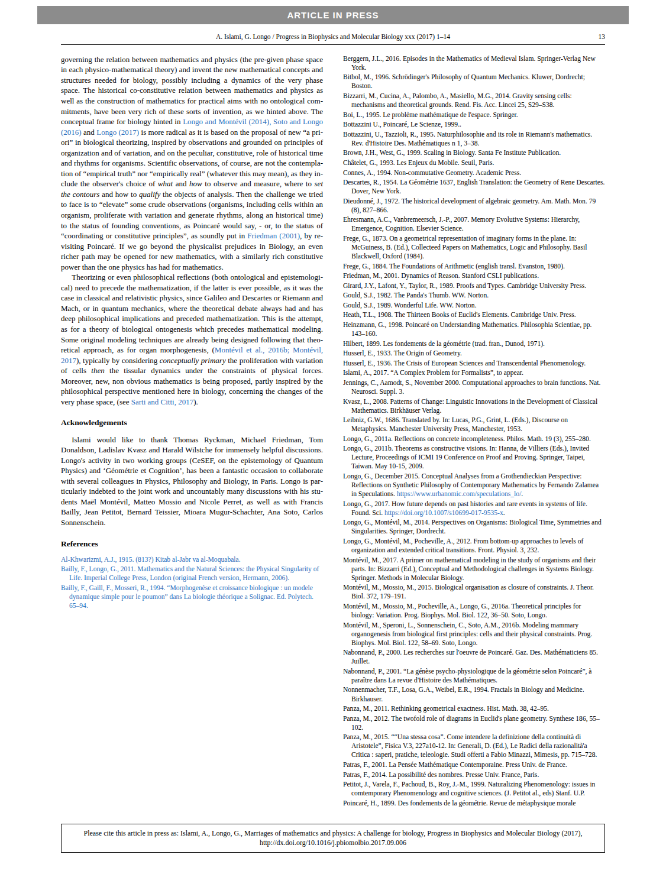ARTICLE IN PRESS
A. Islami, G. Longo / Progress in Biophysics and Molecular Biology xxx (2017) 1–14
13
governing the relation between mathematics and physics (the pre-given phase space in each physico-mathematical theory) and invent the new mathematical concepts and structures needed for biology, possibly including a dynamics of the very phase space. The historical co-constitutive relation between mathematics and physics as well as the construction of mathematics for practical aims with no ontological commitments, have been very rich of these sorts of invention, as we hinted above. The conceptual frame for biology hinted in Longo and Montévil (2014), Soto and Longo (2016) and Longo (2017) is more radical as it is based on the proposal of new “a priori” in biological theorizing, inspired by observations and grounded on principles of organization and of variation, and on the peculiar, constitutive, role of historical time and rhythms for organisms. Scientific observations, of course, are not the contemplation of “empirical truth” nor “empirically real” (whatever this may mean), as they include the observer's choice of what and how to observe and measure, where to set the contours and how to qualify the objects of analysis. Then the challenge we tried to face is to “elevate” some crude observations (organisms, including cells within an organism, proliferate with variation and generate rhythms, along an historical time) to the status of founding conventions, as Poincaré would say, - or, to the status of “coordinating or constitutive principles”, as soundly put in Friedman (2001), by revisiting Poincaré. If we go beyond the physicalist prejudices in Biology, an even richer path may be opened for new mathematics, with a similarly rich constitutive power than the one physics has had for mathematics.
Theorizing or even philosophical reflections (both ontological and epistemological) need to precede the mathematization, if the latter is ever possible, as it was the case in classical and relativistic physics, since Galileo and Descartes or Riemann and Mach, or in quantum mechanics, where the theoretical debate always had and has deep philosophical implications and preceded mathematization. This is the attempt, as for a theory of biological ontogenesis which precedes mathematical modeling. Some original modeling techniques are already being designed following that theoretical approach, as for organ morphogenesis, (Montévil et al., 2016b; Montévil, 2017), typically by considering conceptually primary the proliferation with variation of cells then the tissular dynamics under the constraints of physical forces. Moreover, new, non obvious mathematics is being proposed, partly inspired by the philosophical perspective mentioned here in biology, concerning the changes of the very phase space, (see Sarti and Citti, 2017).
Acknowledgements
Islami would like to thank Thomas Ryckman, Michael Friedman, Tom Donaldson, Ladislav Kvasz and Harald Wilstche for immensely helpful discussions. Longo's activity in two working groups (CeSEF, on the epistemology of Quantum Physics) and ‘Géométrie et Cognition’, has been a fantastic occasion to collaborate with several colleagues in Physics, Philosophy and Biology, in Paris. Longo is particularly indebted to the joint work and uncountably many discussions with his students Maël Montévil, Matteo Mossio and Nicole Perret, as well as with Francis Bailly, Jean Petitot, Bernard Teissier, Mioara Mugur-Schachter, Ana Soto, Carlos Sonnenschein.
References
Al-Khwarizmi, A.J., 1915. (813?) Kitab al-Jabr va al-Moquabala.
Bailly, F., Longo, G., 2011. Mathematics and the Natural Sciences: the Physical Singularity of Life. Imperial College Press, London (original French version, Hermann, 2006).
Bailly, F., Gaill, F., Mosseri, R., 1994. “Morphogenèse et croissance biologique : un modele dynamique simple pour le poumon” dans La biologie théorique a Solignac. Ed. Polytech. 65–94.
Berggern, J.L., 2016. Episodes in the Mathematics of Medieval Islam. Springer-Verlag New York.
Bitbol, M., 1996. Schrödinger's Philosophy of Quantum Mechanics. Kluwer, Dordrecht; Boston.
Bizzarri, M., Cucina, A., Palombo, A., Masiello, M.G., 2014. Gravity sensing cells: mechanisms and theoretical grounds. Rend. Fis. Acc. Lincei 25, S29–S38.
Boi, L., 1995. Le problème mathématique de l'espace. Springer.
Bottazzini U., Poincaré, Le Scienze, 1999..
Bottazzini, U., Tazzioli, R., 1995. Naturphilosophie and its role in Riemann's mathematics. Rev. d'Histoire Des. Mathématiques n 1, 3–38.
Brown, J.H., West, G., 1999. Scaling in Biology. Santa Fe Institute Publication.
Châtelet, G., 1993. Les Enjeux du Mobile. Seuil, Paris.
Connes, A., 1994. Non-commutative Geometry. Academic Press.
Descartes, R., 1954. La Géométrie 1637, English Translation: the Geometry of Rene Descartes. Dover, New York.
Dieudonné, J., 1972. The historical development of algebraic geometry. Am. Math. Mon. 79 (8), 827–866.
Ehresmann, A.C., Vanbremeersch, J.-P., 2007. Memory Evolutive Systems: Hierarchy, Emergence, Cognition. Elsevier Science.
Frege, G., 1873. On a geometrical representation of imaginary forms in the plane. In: McGuiness, B. (Ed.), Collecteed Papers on Mathematics, Logic and Philosophy. Basil Blackwell, Oxford (1984).
Frege, G., 1884. The Foundations of Arithmetic (english transl. Evanston, 1980).
Friedman, M., 2001. Dynamics of Reason. Stanford CSLI publications.
Girard, J.Y., Lafont, Y., Taylor, R., 1989. Proofs and Types. Cambridge University Press.
Gould, S.J., 1982. The Panda's Thumb. WW. Norton.
Gould, S.J., 1989. Wonderful Life. WW. Norton.
Heath, T.L., 1908. The Thirteen Books of Euclid's Elements. Cambridge Univ. Press.
Heinzmann, G., 1998. Poincaré on Understanding Mathematics. Philosophia Scientiae, pp. 143–160.
Hilbert, 1899. Les fondements de la géométrie (trad. fran., Dunod, 1971).
Husserl, E., 1933. The Origin of Geometry.
Husserl, E., 1936. The Crisis of European Sciences and Transcendental Phenomenology.
Islami, A., 2017. “A Complex Problem for Formalists”, to appear.
Jennings, C., Aamodt, S., November 2000. Computational approaches to brain functions. Nat. Neurosci. Suppl. 3.
Kvasz, L., 2008. Patterns of Change: Linguistic Innovations in the Development of Classical Mathematics. Birkhäuser Verlag.
Leibniz, G.W., 1686. Translated by. In: Lucas, P.G., Grint, L. (Eds.), Discourse on Metaphysics. Manchester University Press, Manchester, 1953.
Longo, G., 2011a. Reflections on concrete incompleteness. Philos. Math. 19 (3), 255–280.
Longo, G., 2011b. Theorems as constructive visions. In: Hanna, de Villiers (Eds.), Invited Lecture, Proceedings of ICMI 19 Conference on Proof and Proving. Springer, Taipei, Taiwan. May 10-15, 2009.
Longo, G., December 2015. Conceptual Analyses from a Grothendieckian Perspective: Reflections on Synthetic Philosophy of Contemporary Mathematics by Fernando Zalamea in Speculations. https://www.urbanomic.com/speculations_lo/.
Longo, G., 2017. How future depends on past histories and rare events in systems of life. Found. Sci. https://doi.org/10.1007/s10699-017-9535-x.
Longo, G., Montévil, M., 2014. Perspectives on Organisms: Biological Time, Symmetries and Singularities. Springer, Dordrecht.
Longo, G., Montévil, M., Pocheville, A., 2012. From bottom-up approaches to levels of organization and extended critical transitions. Front. Physiol. 3, 232.
Montévil, M., 2017. A primer on mathematical modeling in the study of organisms and their parts. In: Bizzarri (Ed.), Conceptual and Methodological challenges in Systems Biology. Springer. Methods in Molecular Biology.
Montévil, M., Mossio, M., 2015. Biological organisation as closure of constraints. J. Theor. Biol. 372, 179–191.
Montévil, M., Mossio, M., Pocheville, A., Longo, G., 2016a. Theoretical principles for biology: Variation. Prog. Biophys. Mol. Biol. 122, 36–50. Soto, Longo.
Montévil, M., Speroni, L., Sonnenschein, C., Soto, A.M., 2016b. Modeling mammary organogenesis from biological first principles: cells and their physical constraints. Prog. Biophys. Mol. Biol. 122, 58–69. Soto, Longo.
Nabonnand, P., 2000. Les recherches sur l'oeuvre de Poincaré. Gaz. Des. Mathématiciens 85. Juillet.
Nabonnand, P., 2001. “La génèse psycho-physiologique de la géométrie selon Poincaré”, à paraître dans La revue d'Histoire des Mathématiques.
Nonnenmacher, T.F., Losa, G.A., Weibel, E.R., 1994. Fractals in Biology and Medicine. Birkhauser.
Panza, M., 2011. Rethinking geometrical exactness. Hist. Math. 38, 42–95.
Panza, M., 2012. The twofold role of diagrams in Euclid's plane geometry. Synthese 186, 55–102.
Panza, M., 2015. ““Una stessa cosa”. Come intendere la definizione della continuità di Aristotele”, Fisica V.3, 227a10-12. In: Generali, D. (Ed.), Le Radici della razionalità'a Critica : saperi, pratiche, teleologie. Studi offerti a Fabio Minazzi, Mimesis, pp. 715–728.
Patras, F., 2001. La Pensée Mathématique Contemporaine. Press Univ. de France.
Patras, F., 2014. La possibilité des nombres. Presse Univ. France, Paris.
Petitot, J., Varela, F., Pachoud, B., Roy, J.-M., 1999. Naturalizing Phenomenology: issues in comtemporary Phenomenology and cognitive sciences. (J. Petitot al., eds) Stanf. U.P.
Poincaré, H., 1899. Des fondements de la géométrie. Revue de métaphysique morale
Please cite this article in press as: Islami, A., Longo, G., Marriages of mathematics and physics: A challenge for biology, Progress in Biophysics and Molecular Biology (2017), http://dx.doi.org/10.1016/j.pbiomolbio.2017.09.006